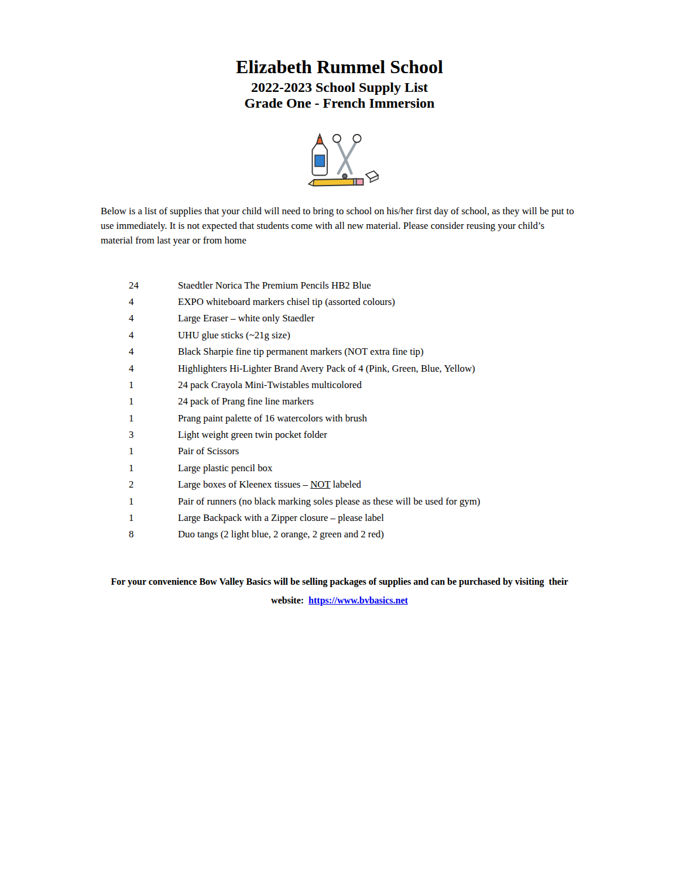Elizabeth Rummel School
2022-2023 School Supply List
Grade One - French Immersion
Below is a list of supplies that your child will need to bring to school on his/her first day of school, as they will be put to use immediately. It is not expected that students come with all new material. Please consider reusing your child’s material from last year or from home
| 24 | Staedtler Norica The Premium Pencils HB2 Blue |
| 4 | EXPO whiteboard markers chisel tip (assorted colours) |
| 4 | Large Eraser – white only Staedler |
| 4 | UHU glue sticks (~21g size) |
| 4 | Black Sharpie fine tip permanent markers (NOT extra fine tip) |
| 4 | Highlighters Hi-Lighter Brand Avery Pack of 4 (Pink, Green, Blue, Yellow) |
| 1 | 24 pack Crayola Mini-Twistables multicolored |
| 1 | 24 pack of Prang fine line markers |
| 1 | Prang paint palette of 16 watercolors with brush |
| 3 | Light weight green twin pocket folder |
| 1 | Pair of Scissors |
| 1 | Large plastic pencil box |
| 2 | Large boxes of Kleenex tissues – NOT labeled |
| 1 | Pair of runners (no black marking soles please as these will be used for gym) |
| 1 | Large Backpack with a Zipper closure – please label |
| 8 | Duo tangs (2 light blue, 2 orange, 2 green and 2 red) |
For your convenience Bow Valley Basics will be selling packages of supplies and can be purchased by visiting their website: https://www.bvbasics.net